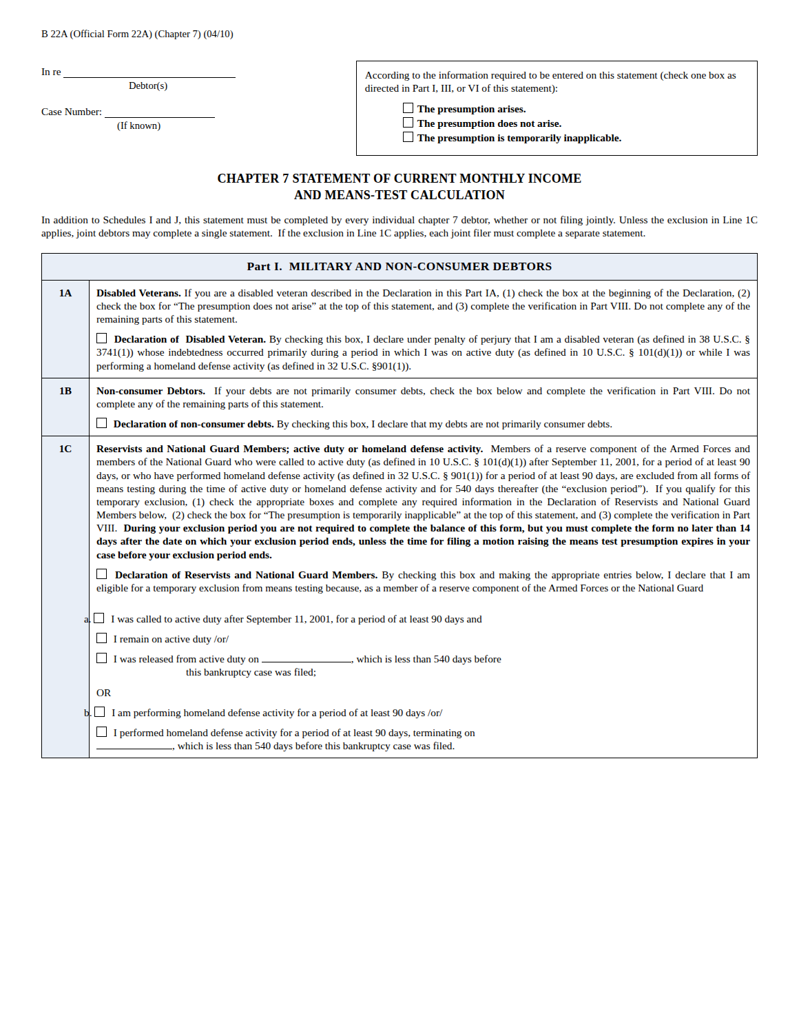B 22A (Official Form 22A) (Chapter 7) (04/10)
In re
Debtor(s)
Case Number:
(If known)
According to the information required to be entered on this statement (check one box as directed in Part I, III, or VI of this statement):
The presumption arises.
The presumption does not arise.
The presumption is temporarily inapplicable.
CHAPTER 7 STATEMENT OF CURRENT MONTHLY INCOME
AND MEANS-TEST CALCULATION
In addition to Schedules I and J, this statement must be completed by every individual chapter 7 debtor, whether or not filing jointly. Unless the exclusion in Line 1C applies, joint debtors may complete a single statement. If the exclusion in Line 1C applies, each joint filer must complete a separate statement.
| Part I. MILITARY AND NON-CONSUMER DEBTORS |
| --- |
| 1A | Disabled Veterans. If you are a disabled veteran described in the Declaration in this Part IA, (1) check the box at the beginning of the Declaration, (2) check the box for “The presumption does not arise” at the top of this statement, and (3) complete the verification in Part VIII. Do not complete any of the remaining parts of this statement. Declaration of Disabled Veteran. By checking this box, I declare under penalty of perjury that I am a disabled veteran (as defined in 38 U.S.C. § 3741(1)) whose indebtedness occurred primarily during a period in which I was on active duty (as defined in 10 U.S.C. § 101(d)(1)) or while I was performing a homeland defense activity (as defined in 32 U.S.C. §901(1)). |
| 1B | Non-consumer Debtors. If your debts are not primarily consumer debts, check the box below and complete the verification in Part VIII. Do not complete any of the remaining parts of this statement. Declaration of non-consumer debts. By checking this box, I declare that my debts are not primarily consumer debts. |
| 1C | Reservists and National Guard Members; active duty or homeland defense activity. Members of a reserve component of the Armed Forces and members of the National Guard who were called to active duty (as defined in 10 U.S.C. § 101(d)(1)) after September 11, 2001, for a period of at least 90 days, or who have performed homeland defense activity (as defined in 32 U.S.C. § 901(1)) for a period of at least 90 days, are excluded from all forms of means testing during the time of active duty or homeland defense activity and for 540 days thereafter (the “exclusion period”). If you qualify for this temporary exclusion, (1) check the appropriate boxes and complete any required information in the Declaration of Reservists and National Guard Members below, (2) check the box for “The presumption is temporarily inapplicable” at the top of this statement, and (3) complete the verification in Part VIII. During your exclusion period you are not required to complete the balance of this form, but you must complete the form no later than 14 days after the date on which your exclusion period ends, unless the time for filing a motion raising the means test presumption expires in your case before your exclusion period ends. Declaration of Reservists and National Guard Members. By checking this box and making the appropriate entries below, I declare that I am eligible for a temporary exclusion from means testing because, as a member of a reserve component of the Armed Forces or the National Guard a. I was called to active duty after September 11, 2001, for a period of at least 90 days and I remain on active duty /or/ I was released from active duty on , which is less than 540 days before this bankruptcy case was filed; OR b. I am performing homeland defense activity for a period of at least 90 days /or/ I performed homeland defense activity for a period of at least 90 days, terminating on , which is less than 540 days before this bankruptcy case was filed. |